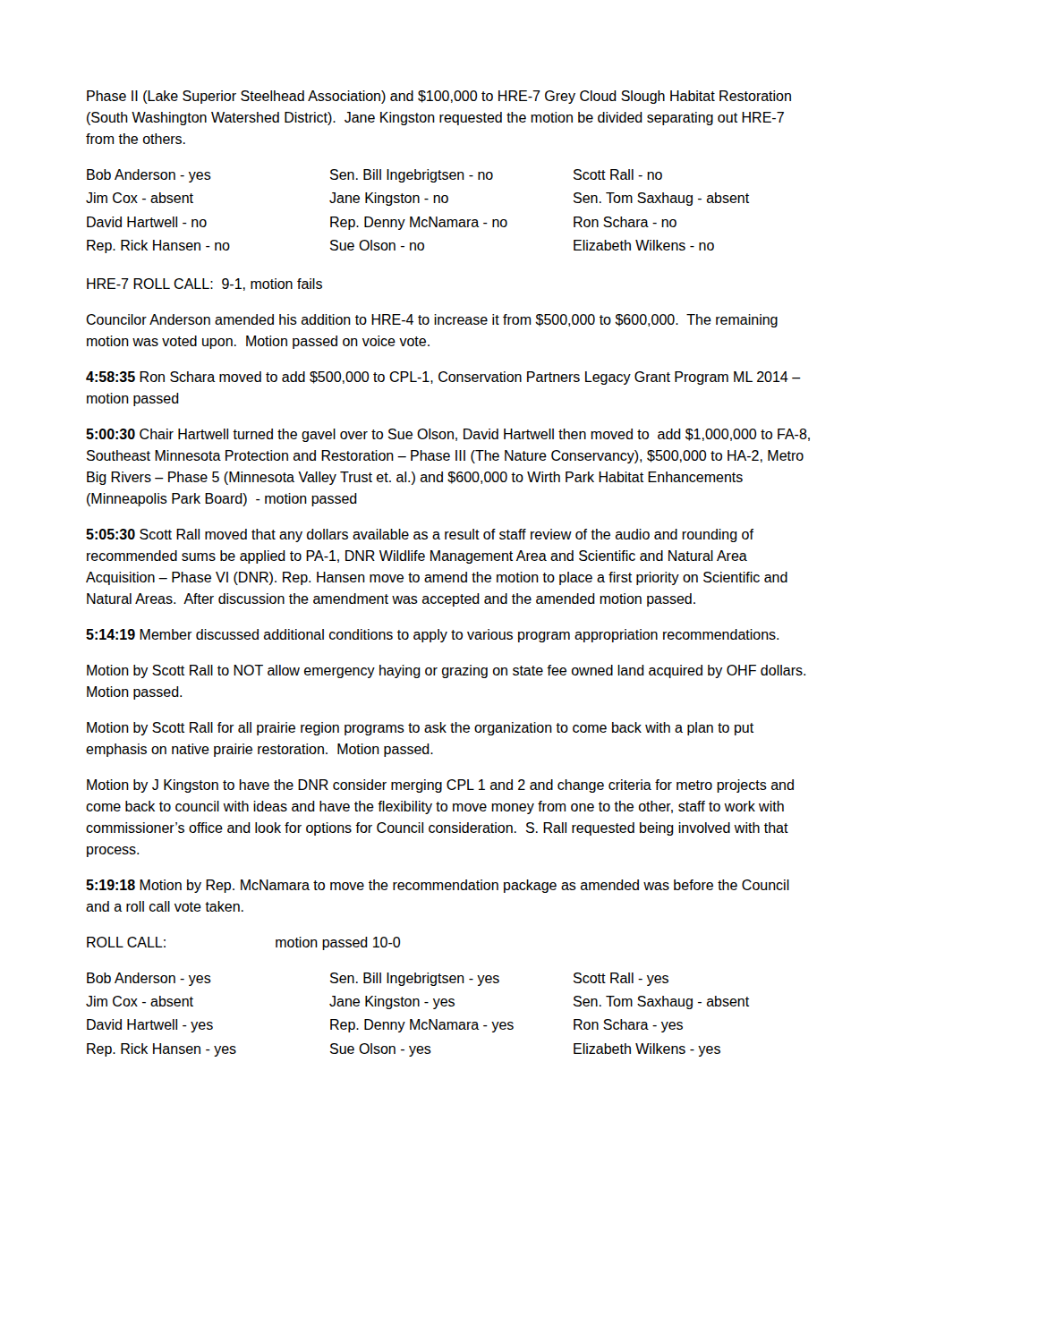Phase II (Lake Superior Steelhead Association) and $100,000 to HRE-7 Grey Cloud Slough Habitat Restoration (South Washington Watershed District). Jane Kingston requested the motion be divided separating out HRE-7 from the others.
| Bob Anderson - yes | Sen. Bill Ingebrigtsen - no | Scott Rall - no |
| Jim Cox - absent | Jane Kingston - no | Sen. Tom Saxhaug - absent |
| David Hartwell - no | Rep. Denny McNamara - no | Ron Schara - no |
| Rep. Rick Hansen - no | Sue Olson - no | Elizabeth Wilkens - no |
HRE-7 ROLL CALL: 9-1, motion fails
Councilor Anderson amended his addition to HRE-4 to increase it from $500,000 to $600,000. The remaining motion was voted upon. Motion passed on voice vote.
4:58:35 Ron Schara moved to add $500,000 to CPL-1, Conservation Partners Legacy Grant Program ML 2014 – motion passed
5:00:30 Chair Hartwell turned the gavel over to Sue Olson, David Hartwell then moved to add $1,000,000 to FA-8, Southeast Minnesota Protection and Restoration – Phase III (The Nature Conservancy), $500,000 to HA-2, Metro Big Rivers – Phase 5 (Minnesota Valley Trust et. al.) and $600,000 to Wirth Park Habitat Enhancements (Minneapolis Park Board) - motion passed
5:05:30 Scott Rall moved that any dollars available as a result of staff review of the audio and rounding of recommended sums be applied to PA-1, DNR Wildlife Management Area and Scientific and Natural Area Acquisition – Phase VI (DNR). Rep. Hansen move to amend the motion to place a first priority on Scientific and Natural Areas. After discussion the amendment was accepted and the amended motion passed.
5:14:19 Member discussed additional conditions to apply to various program appropriation recommendations.
Motion by Scott Rall to NOT allow emergency haying or grazing on state fee owned land acquired by OHF dollars. Motion passed.
Motion by Scott Rall for all prairie region programs to ask the organization to come back with a plan to put emphasis on native prairie restoration. Motion passed.
Motion by J Kingston to have the DNR consider merging CPL 1 and 2 and change criteria for metro projects and come back to council with ideas and have the flexibility to move money from one to the other, staff to work with commissioner’s office and look for options for Council consideration. S. Rall requested being involved with that process.
5:19:18 Motion by Rep. McNamara to move the recommendation package as amended was before the Council and a roll call vote taken.
ROLL CALL: motion passed 10-0
| Bob Anderson - yes | Sen. Bill Ingebrigtsen - yes | Scott Rall - yes |
| Jim Cox - absent | Jane Kingston - yes | Sen. Tom Saxhaug - absent |
| David Hartwell - yes | Rep. Denny McNamara - yes | Ron Schara - yes |
| Rep. Rick Hansen - yes | Sue Olson - yes | Elizabeth Wilkens - yes |